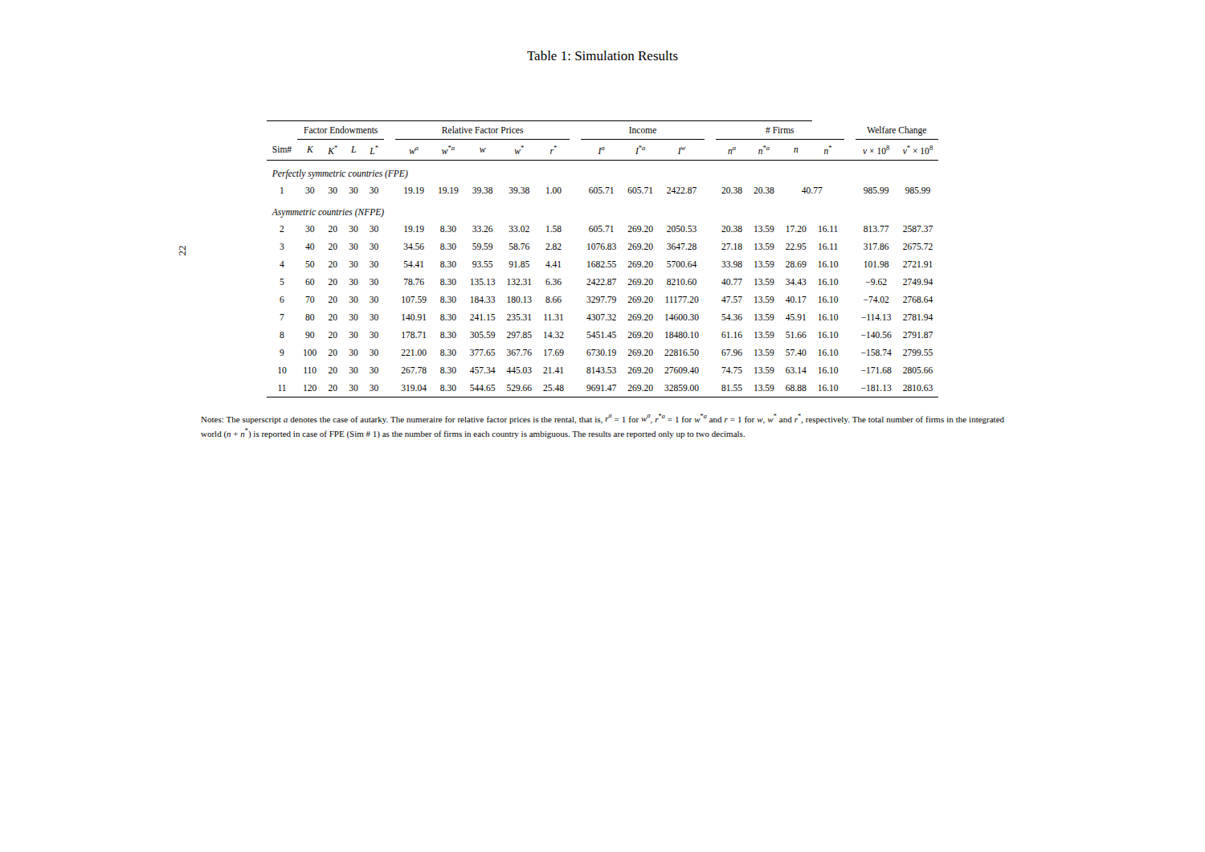22
Table 1: Simulation Results
| | Factor Endowments | | Relative Factor Prices | | Income | | # Firms | | Welfare Change |
| Sim# | K | K * | L | L * | | w a | w * a | w | w * | r * | | I a | I * a | I w | | n a | n * a | n | n * | | v × 10 8 | v * × 10 8 |
| Perfectly symmetric countries (FPE) |
| 1 | 30 | 30 | 30 | 30 | | 19.19 | 19.19 | 39.38 | 39.38 | 1.00 | | 605.71 | 605.71 | 2422.87 | | 20.38 | 20.38 | 40.77 | | 985.99 | 985.99 |
| Asymmetric countries (NFPE) |
| 2 | 30 | 20 | 30 | 30 | | 19.19 | 8.30 | 33.26 | 33.02 | 1.58 | | 605.71 | 269.20 | 2050.53 | | 20.38 | 13.59 | 17.20 | 16.11 | | 813.77 | 2587.37 |
| 3 | 40 | 20 | 30 | 30 | | 34.56 | 8.30 | 59.59 | 58.76 | 2.82 | | 1076.83 | 269.20 | 3647.28 | | 27.18 | 13.59 | 22.95 | 16.11 | | 317.86 | 2675.72 |
| 4 | 50 | 20 | 30 | 30 | | 54.41 | 8.30 | 93.55 | 91.85 | 4.41 | | 1682.55 | 269.20 | 5700.64 | | 33.98 | 13.59 | 28.69 | 16.10 | | 101.98 | 2721.91 |
| 5 | 60 | 20 | 30 | 30 | | 78.76 | 8.30 | 135.13 | 132.31 | 6.36 | | 2422.87 | 269.20 | 8210.60 | | 40.77 | 13.59 | 34.43 | 16.10 | | −9.62 | 2749.94 |
| 6 | 70 | 20 | 30 | 30 | | 107.59 | 8.30 | 184.33 | 180.13 | 8.66 | | 3297.79 | 269.20 | 11177.20 | | 47.57 | 13.59 | 40.17 | 16.10 | | −74.02 | 2768.64 |
| 7 | 80 | 20 | 30 | 30 | | 140.91 | 8.30 | 241.15 | 235.31 | 11.31 | | 4307.32 | 269.20 | 14600.30 | | 54.36 | 13.59 | 45.91 | 16.10 | | −114.13 | 2781.94 |
| 8 | 90 | 20 | 30 | 30 | | 178.71 | 8.30 | 305.59 | 297.85 | 14.32 | | 5451.45 | 269.20 | 18480.10 | | 61.16 | 13.59 | 51.66 | 16.10 | | −140.56 | 2791.87 |
| 9 | 100 | 20 | 30 | 30 | | 221.00 | 8.30 | 377.65 | 367.76 | 17.69 | | 6730.19 | 269.20 | 22816.50 | | 67.96 | 13.59 | 57.40 | 16.10 | | −158.74 | 2799.55 |
| 10 | 110 | 20 | 30 | 30 | | 267.78 | 8.30 | 457.34 | 445.03 | 21.41 | | 8143.53 | 269.20 | 27609.40 | | 74.75 | 13.59 | 63.14 | 16.10 | | −171.68 | 2805.66 |
| 11 | 120 | 20 | 30 | 30 | | 319.04 | 8.30 | 544.65 | 529.66 | 25.48 | | 9691.47 | 269.20 | 32859.00 | | 81.55 | 13.59 | 68.88 | 16.10 | | −181.13 | 2810.63 |
Notes: The superscript a denotes the case of autarky. The numeraire for relative factor prices is the rental, that is, ra = 1 for wa, r*a = 1 for w*a and r = 1 for w, w* and r*, respectively. The total number of firms in the integrated world (n + n*) is reported in case of FPE (Sim # 1) as the number of firms in each country is ambiguous. The results are reported only up to two decimals.